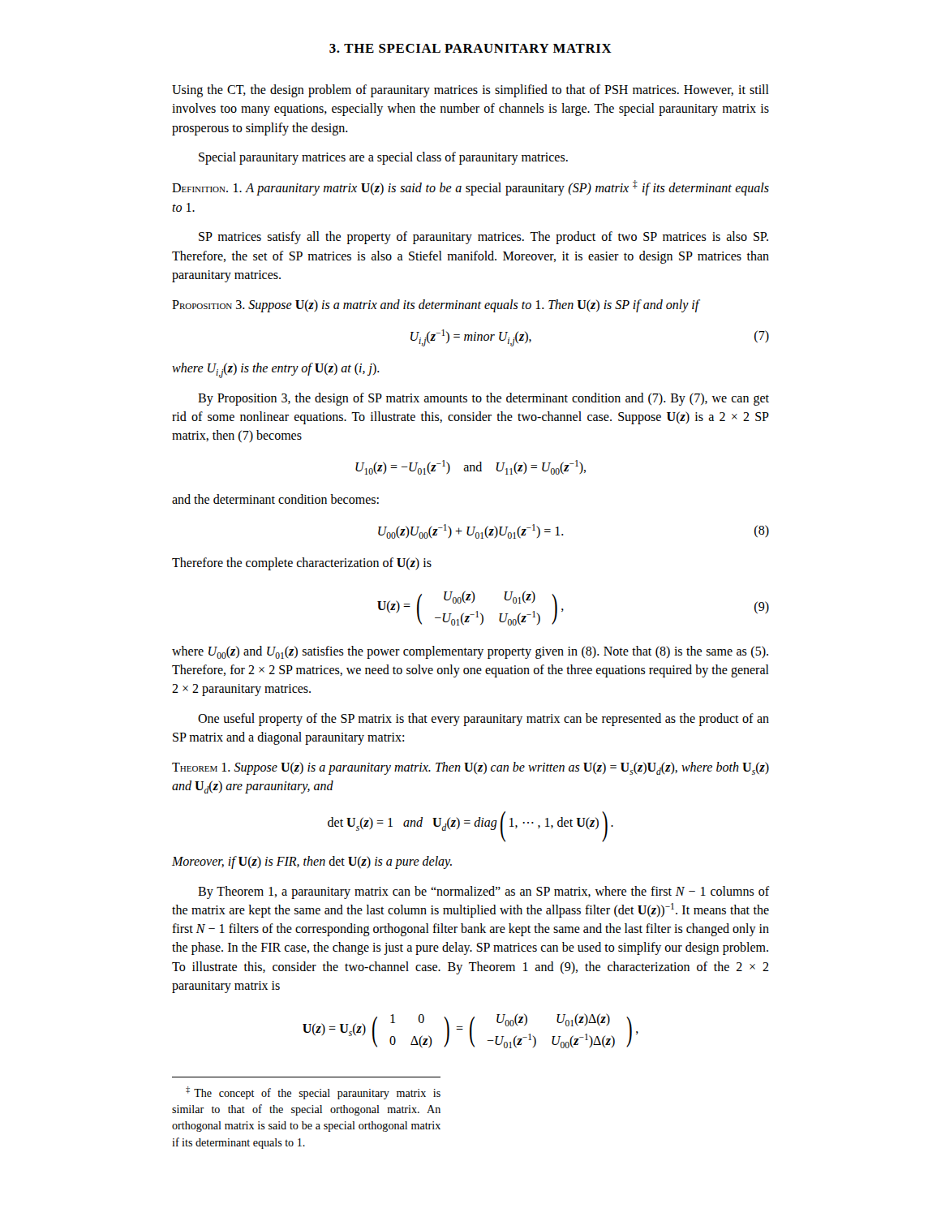3. The Special Paraunitary Matrix
Using the CT, the design problem of paraunitary matrices is simplified to that of PSH matrices. However, it still involves too many equations, especially when the number of channels is large. The special paraunitary matrix is prosperous to simplify the design.
Special paraunitary matrices are a special class of paraunitary matrices.
Definition. 1. A paraunitary matrix U(z) is said to be a special paraunitary (SP) matrix ‡ if its determinant equals to 1.
SP matrices satisfy all the property of paraunitary matrices. The product of two SP matrices is also SP. Therefore, the set of SP matrices is also a Stiefel manifold. Moreover, it is easier to design SP matrices than paraunitary matrices.
Proposition 3. Suppose U(z) is a matrix and its determinant equals to 1. Then U(z) is SP if and only if
Ui,j(z−1) = minor Ui,j(z), (7)
where Ui,j(z) is the entry of U(z) at (i, j).
By Proposition 3, the design of SP matrix amounts to the determinant condition and (7). By (7), we can get rid of some nonlinear equations. To illustrate this, consider the two-channel case. Suppose U(z) is a 2 × 2 SP matrix, then (7) becomes
U10(z) = −U01(z−1) and U11(z) = U00(z−1),
and the determinant condition becomes:
U00(z)U00(z−1) + U01(z)U01(z−1) = 1. (8)
Therefore the complete characterization of U(z) is
U(z) = (
| U 00 ( z ) | U 01 ( z ) |
| − U 01 ( z −1 ) | U 00 ( z −1 ) |
), (9)
where U00(z) and U01(z) satisfies the power complementary property given in (8). Note that (8) is the same as (5). Therefore, for 2 × 2 SP matrices, we need to solve only one equation of the three equations required by the general 2 × 2 paraunitary matrices.
One useful property of the SP matrix is that every paraunitary matrix can be represented as the product of an SP matrix and a diagonal paraunitary matrix:
Theorem 1. Suppose U(z) is a paraunitary matrix. Then U(z) can be written as U(z) = Us(z)Ud(z), where both Us(z) and Ud(z) are paraunitary, and
det Us(z) = 1 and Ud(z) = diag(1, ⋯ , 1, det U(z)).
Moreover, if U(z) is FIR, then det U(z) is a pure delay.
By Theorem 1, a paraunitary matrix can be “normalized” as an SP matrix, where the first N − 1 columns of the matrix are kept the same and the last column is multiplied with the allpass filter (det U(z))−1. It means that the first N − 1 filters of the corresponding orthogonal filter bank are kept the same and the last filter is changed only in the phase. In the FIR case, the change is just a pure delay. SP matrices can be used to simplify our design problem. To illustrate this, consider the two-channel case. By Theorem 1 and (9), the characterization of the 2 × 2 paraunitary matrix is
U(z) = Us(z) (
| 1 | 0 |
| 0 | Δ( z ) |
) = (
| U 00 ( z ) | U 01 ( z )Δ( z ) |
| − U 01 ( z −1 ) | U 00 ( z −1 )Δ( z ) |
),
‡The concept of the special paraunitary matrix is similar to that of the special orthogonal matrix. An orthogonal matrix is said to be a special orthogonal matrix if its determinant equals to 1.